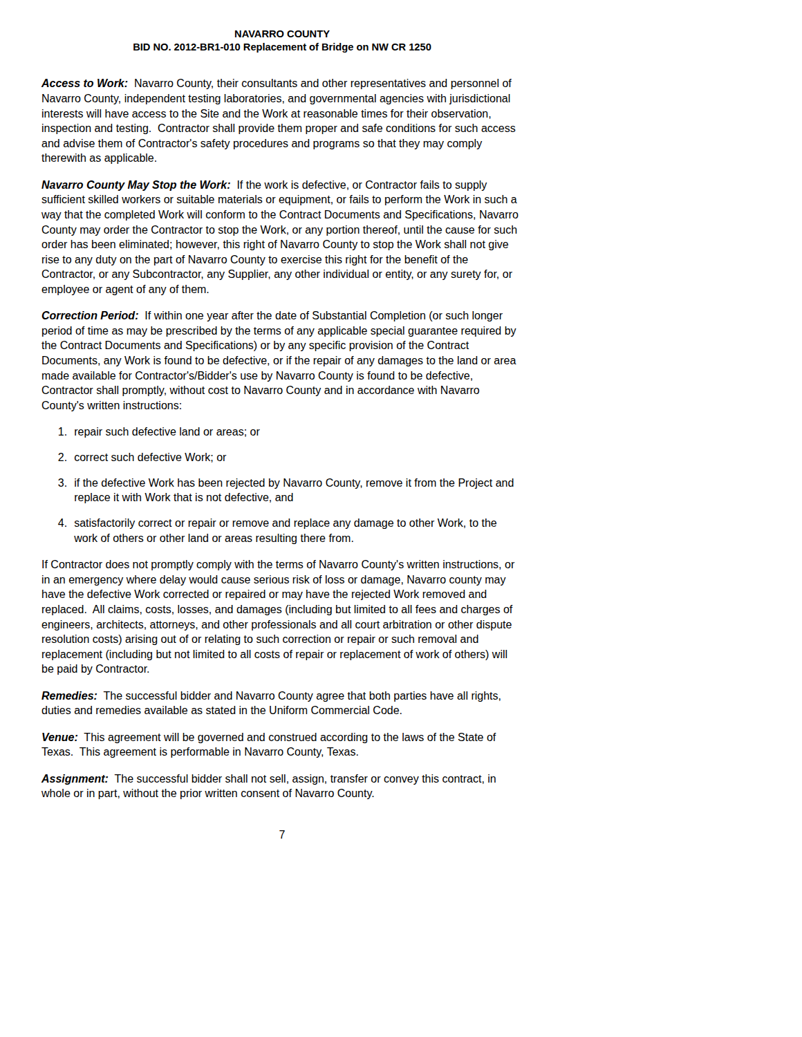NAVARRO COUNTY
BID NO. 2012-BR1-010 Replacement of Bridge on NW CR 1250
Access to Work: Navarro County, their consultants and other representatives and personnel of Navarro County, independent testing laboratories, and governmental agencies with jurisdictional interests will have access to the Site and the Work at reasonable times for their observation, inspection and testing. Contractor shall provide them proper and safe conditions for such access and advise them of Contractor's safety procedures and programs so that they may comply therewith as applicable.
Navarro County May Stop the Work: If the work is defective, or Contractor fails to supply sufficient skilled workers or suitable materials or equipment, or fails to perform the Work in such a way that the completed Work will conform to the Contract Documents and Specifications, Navarro County may order the Contractor to stop the Work, or any portion thereof, until the cause for such order has been eliminated; however, this right of Navarro County to stop the Work shall not give rise to any duty on the part of Navarro County to exercise this right for the benefit of the Contractor, or any Subcontractor, any Supplier, any other individual or entity, or any surety for, or employee or agent of any of them.
Correction Period: If within one year after the date of Substantial Completion (or such longer period of time as may be prescribed by the terms of any applicable special guarantee required by the Contract Documents and Specifications) or by any specific provision of the Contract Documents, any Work is found to be defective, or if the repair of any damages to the land or area made available for Contractor's/Bidder's use by Navarro County is found to be defective, Contractor shall promptly, without cost to Navarro County and in accordance with Navarro County's written instructions:
repair such defective land or areas; or
correct such defective Work; or
if the defective Work has been rejected by Navarro County, remove it from the Project and replace it with Work that is not defective, and
satisfactorily correct or repair or remove and replace any damage to other Work, to the work of others or other land or areas resulting there from.
If Contractor does not promptly comply with the terms of Navarro County's written instructions, or in an emergency where delay would cause serious risk of loss or damage, Navarro county may have the defective Work corrected or repaired or may have the rejected Work removed and replaced. All claims, costs, losses, and damages (including but limited to all fees and charges of engineers, architects, attorneys, and other professionals and all court arbitration or other dispute resolution costs) arising out of or relating to such correction or repair or such removal and replacement (including but not limited to all costs of repair or replacement of work of others) will be paid by Contractor.
Remedies: The successful bidder and Navarro County agree that both parties have all rights, duties and remedies available as stated in the Uniform Commercial Code.
Venue: This agreement will be governed and construed according to the laws of the State of Texas. This agreement is performable in Navarro County, Texas.
Assignment: The successful bidder shall not sell, assign, transfer or convey this contract, in whole or in part, without the prior written consent of Navarro County.
7